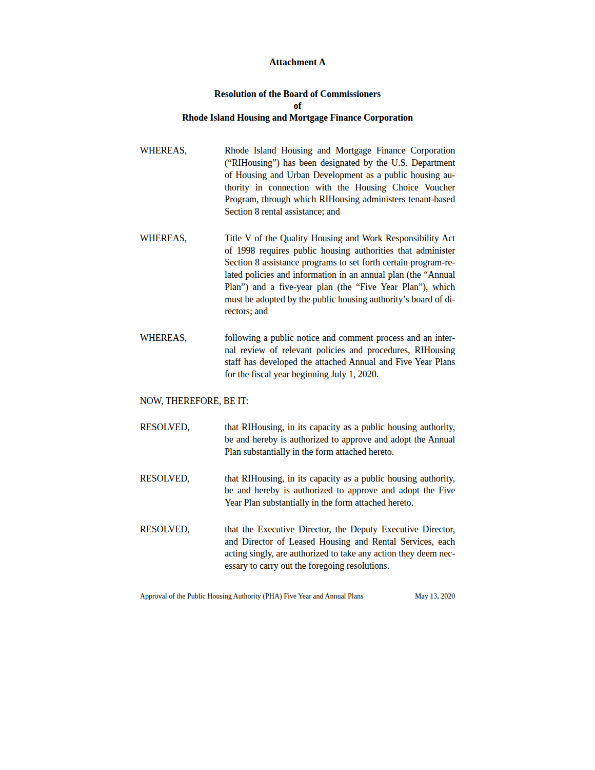Attachment A
Resolution of the Board of Commissioners of Rhode Island Housing and Mortgage Finance Corporation
| WHEREAS, | Rhode Island Housing and Mortgage Finance Corporation (“RIHousing”) has been designated by the U.S. Department of Housing and Urban Development as a public housing authority in connection with the Housing Choice Voucher Program, through which RIHousing administers tenant-based Section 8 rental assistance; and |
| WHEREAS, | Title V of the Quality Housing and Work Responsibility Act of 1998 requires public housing authorities that administer Section 8 assistance programs to set forth certain program-related policies and information in an annual plan (the “Annual Plan”) and a five-year plan (the “Five Year Plan”), which must be adopted by the public housing authority’s board of directors; and |
| WHEREAS, | following a public notice and comment process and an internal review of relevant policies and procedures, RIHousing staff has developed the attached Annual and Five Year Plans for the fiscal year beginning July 1, 2020. |
NOW, THEREFORE, BE IT:
| RESOLVED, | that RIHousing, in its capacity as a public housing authority, be and hereby is authorized to approve and adopt the Annual Plan substantially in the form attached hereto. |
| RESOLVED, | that RIHousing, in its capacity as a public housing authority, be and hereby is authorized to approve and adopt the Five Year Plan substantially in the form attached hereto. |
| RESOLVED, | that the Executive Director, the Deputy Executive Director, and Director of Leased Housing and Rental Services, each acting singly, are authorized to take any action they deem necessary to carry out the foregoing resolutions. |
Approval of the Public Housing Authority (PHA) Five Year and Annual Plans May 13, 2020